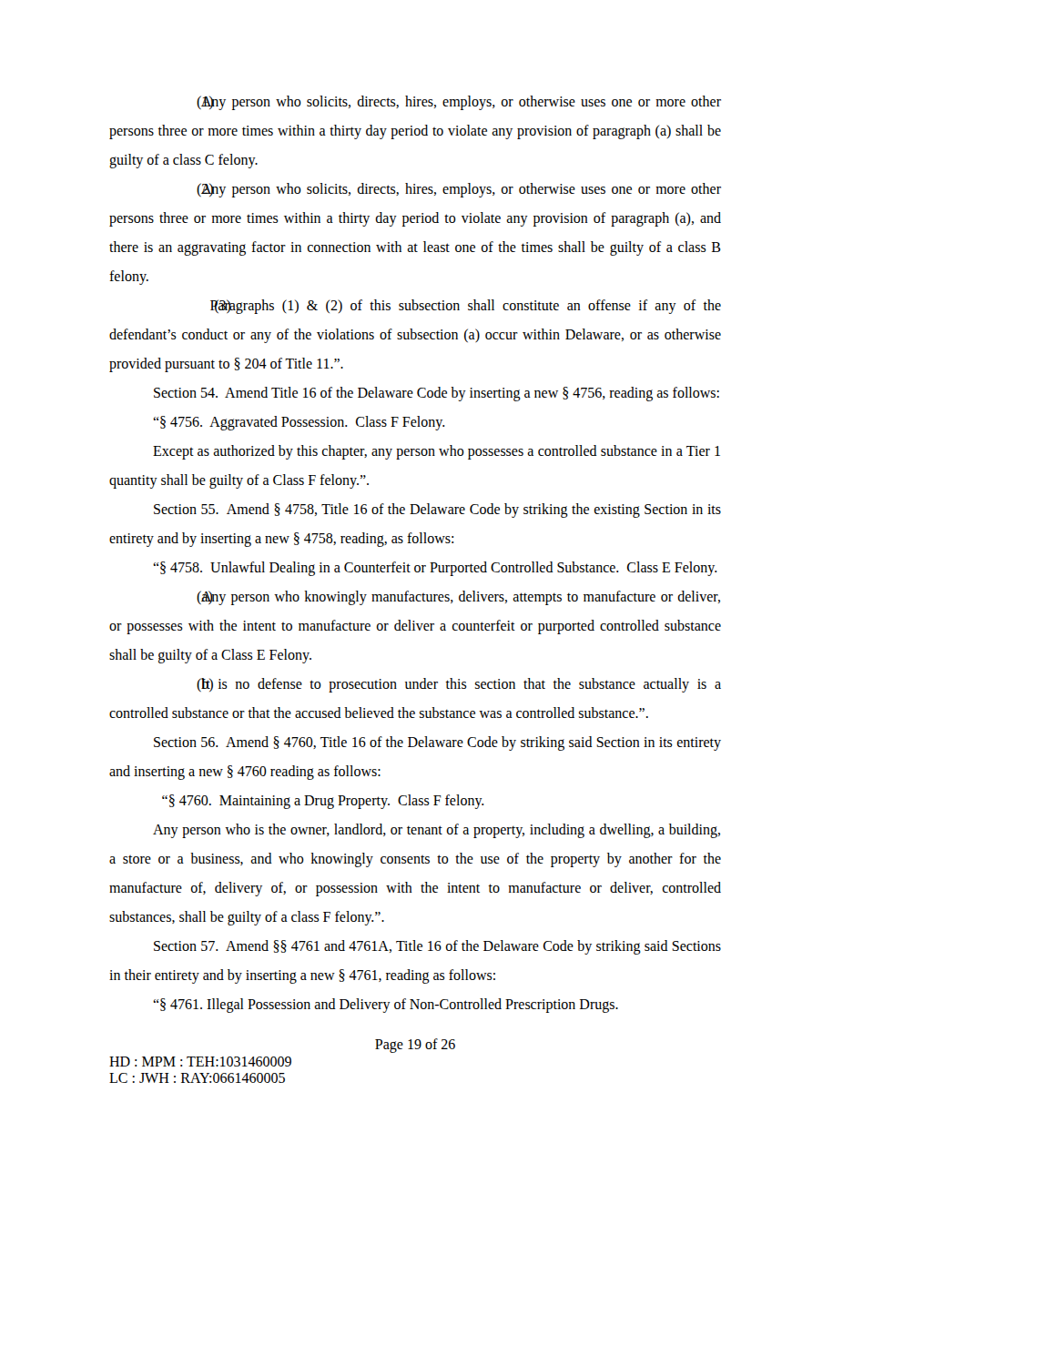(1) Any person who solicits, directs, hires, employs, or otherwise uses one or more other persons three or more times within a thirty day period to violate any provision of paragraph (a) shall be guilty of a class C felony.
(2) Any person who solicits, directs, hires, employs, or otherwise uses one or more other persons three or more times within a thirty day period to violate any provision of paragraph (a), and there is an aggravating factor in connection with at least one of the times shall be guilty of a class B felony.
(3) Paragraphs (1) & (2) of this subsection shall constitute an offense if any of the defendant’s conduct or any of the violations of subsection (a) occur within Delaware, or as otherwise provided pursuant to § 204 of Title 11.”.
Section 54. Amend Title 16 of the Delaware Code by inserting a new § 4756, reading as follows:
“§ 4756. Aggravated Possession. Class F Felony.
Except as authorized by this chapter, any person who possesses a controlled substance in a Tier 1 quantity shall be guilty of a Class F felony.”.
Section 55. Amend § 4758, Title 16 of the Delaware Code by striking the existing Section in its entirety and by inserting a new § 4758, reading, as follows:
“§ 4758. Unlawful Dealing in a Counterfeit or Purported Controlled Substance. Class E Felony.
(a) Any person who knowingly manufactures, delivers, attempts to manufacture or deliver, or possesses with the intent to manufacture or deliver a counterfeit or purported controlled substance shall be guilty of a Class E Felony.
(b) It is no defense to prosecution under this section that the substance actually is a controlled substance or that the accused believed the substance was a controlled substance.”.
Section 56. Amend § 4760, Title 16 of the Delaware Code by striking said Section in its entirety and inserting a new § 4760 reading as follows:
“§ 4760. Maintaining a Drug Property. Class F felony.
Any person who is the owner, landlord, or tenant of a property, including a dwelling, a building, a store or a business, and who knowingly consents to the use of the property by another for the manufacture of, delivery of, or possession with the intent to manufacture or deliver, controlled substances, shall be guilty of a class F felony.”.
Section 57. Amend §§ 4761 and 4761A, Title 16 of the Delaware Code by striking said Sections in their entirety and by inserting a new § 4761, reading as follows:
“§ 4761. Illegal Possession and Delivery of Non-Controlled Prescription Drugs.
Page 19 of 26
HD : MPM : TEH:1031460009
LC : JWH : RAY:0661460005